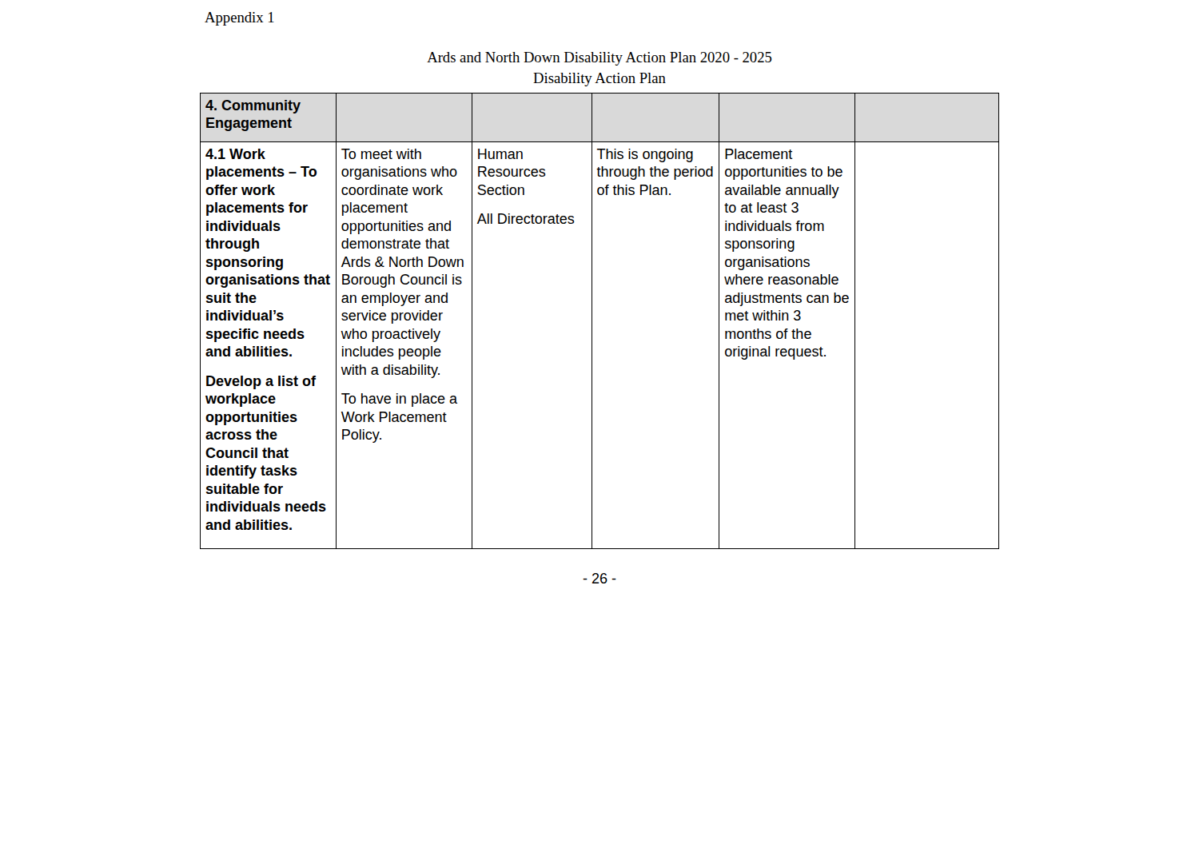Appendix 1
Ards and North Down Disability Action Plan 2020 - 2025
Disability Action Plan
| 4. Community Engagement | | | | | |
| 4.1 Work placements – To offer work placements for individuals through sponsoring organisations that suit the individual’s specific needs and abilities. Develop a list of workplace opportunities across the Council that identify tasks suitable for individuals needs and abilities. | To meet with organisations who coordinate work placement opportunities and demonstrate that Ards & North Down Borough Council is an employer and service provider who proactively includes people with a disability. To have in place a Work Placement Policy. | Human Resources Section All Directorates | This is ongoing through the period of this Plan. | Placement opportunities to be available annually to at least 3 individuals from sponsoring organisations where reasonable adjustments can be met within 3 months of the original request. | |
- 26 -